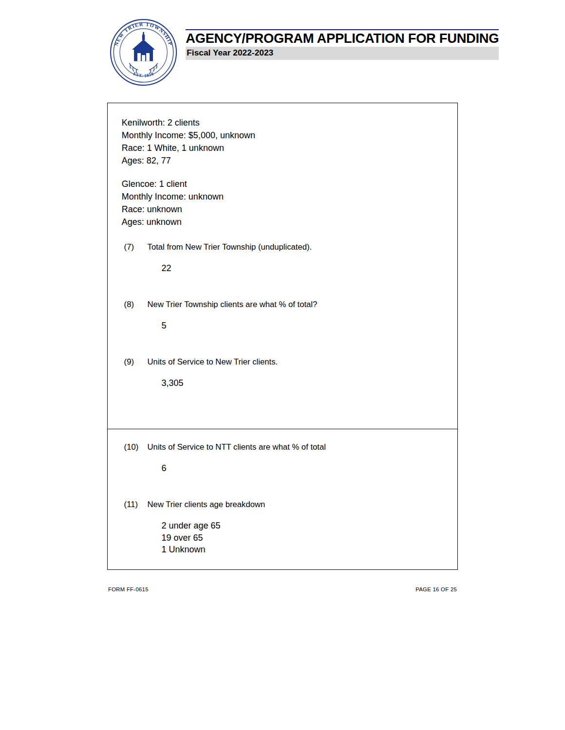NEW TRIER TOWNSHIP EST. 1850
AGENCY/PROGRAM APPLICATION FOR FUNDING
Fiscal Year 2022-2023
Kenilworth: 2 clients
Monthly Income: $5,000, unknown
Race: 1 White, 1 unknown
Ages: 82, 77
Glencoe: 1 client
Monthly Income: unknown
Race: unknown
Ages: unknown
(7) Total from New Trier Township (unduplicated).
22
(8) New Trier Township clients are what % of total?
5
(9) Units of Service to New Trier clients.
3,305
(10) Units of Service to NTT clients are what % of total
6
(11) New Trier clients age breakdown
2 under age 65
19 over 65
1 Unknown
FORM FF-0615 PAGE 16 OF 25